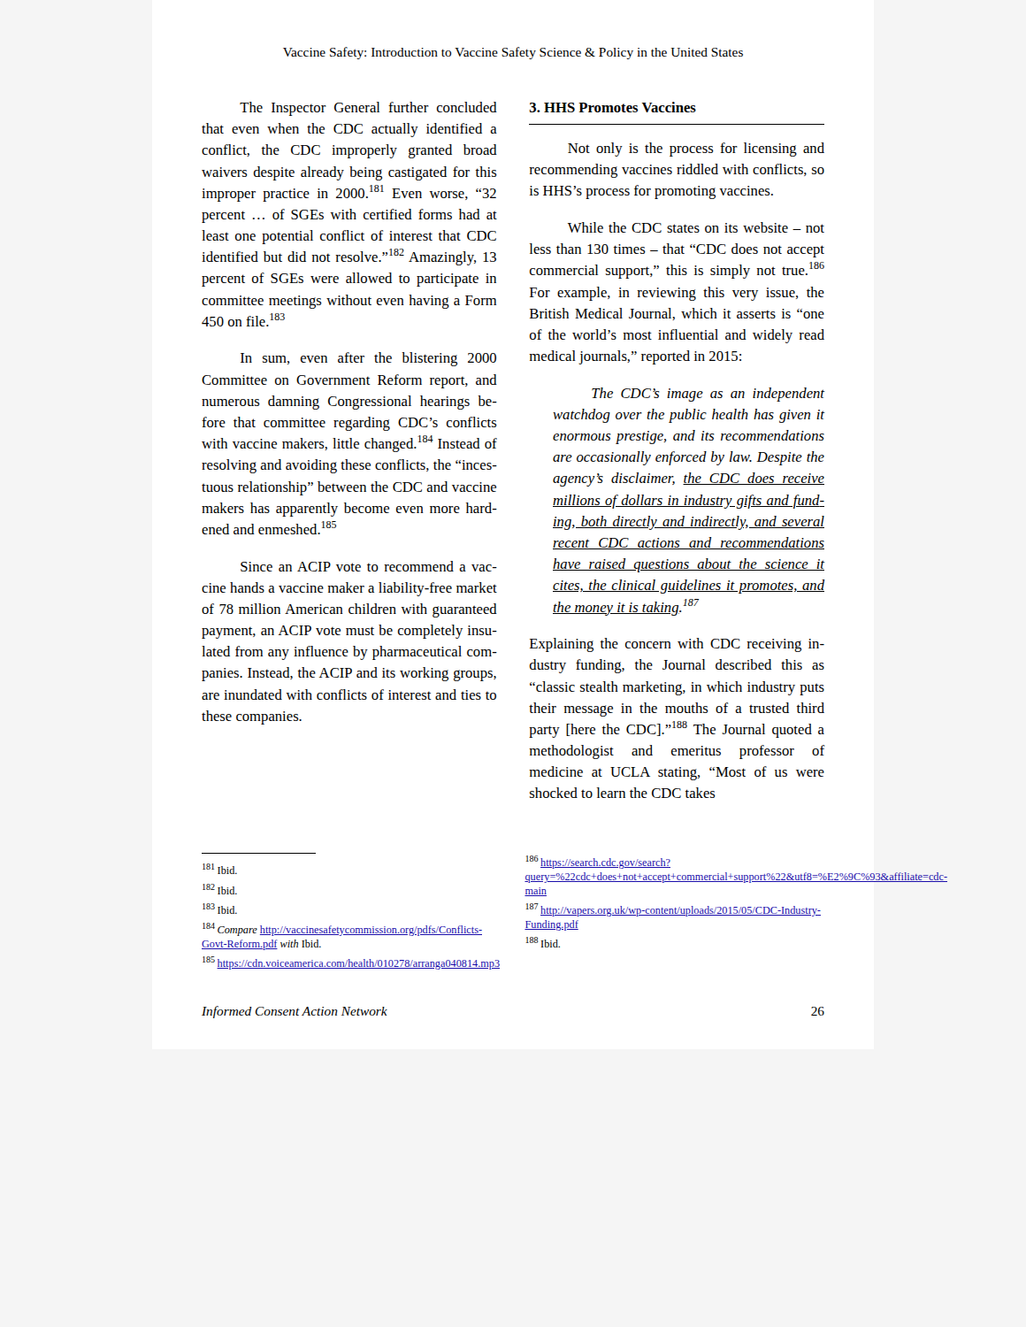Vaccine Safety: Introduction to Vaccine Safety Science & Policy in the United States
The Inspector General further concluded that even when the CDC actually identified a conflict, the CDC improperly granted broad waivers despite already being castigated for this improper practice in 2000.181 Even worse, “32 percent … of SGEs with certified forms had at least one potential conflict of interest that CDC identified but did not resolve.”182 Amazingly, 13 percent of SGEs were allowed to participate in committee meetings without even having a Form 450 on file.183
In sum, even after the blistering 2000 Committee on Government Reform report, and numerous damning Congressional hearings before that committee regarding CDC’s conflicts with vaccine makers, little changed.184 Instead of resolving and avoiding these conflicts, the “incestuous relationship” between the CDC and vaccine makers has apparently become even more hardened and enmeshed.185
Since an ACIP vote to recommend a vaccine hands a vaccine maker a liability-free market of 78 million American children with guaranteed payment, an ACIP vote must be completely insulated from any influence by pharmaceutical companies. Instead, the ACIP and its working groups, are inundated with conflicts of interest and ties to these companies.
3. HHS Promotes Vaccines
Not only is the process for licensing and recommending vaccines riddled with conflicts, so is HHS’s process for promoting vaccines.
While the CDC states on its website – not less than 130 times – that “CDC does not accept commercial support,” this is simply not true.186 For example, in reviewing this very issue, the British Medical Journal, which it asserts is “one of the world’s most influential and widely read medical journals,” reported in 2015:
The CDC’s image as an independent watchdog over the public health has given it enormous prestige, and its recommendations are occasionally enforced by law. Despite the agency’s disclaimer, the CDC does receive millions of dollars in industry gifts and funding, both directly and indirectly, and several recent CDC actions and recommendations have raised questions about the science it cites, the clinical guidelines it promotes, and the money it is taking.187
Explaining the concern with CDC receiving industry funding, the Journal described this as “classic stealth marketing, in which industry puts their message in the mouths of a trusted third party [here the CDC].”188 The Journal quoted a methodologist and emeritus professor of medicine at UCLA stating, “Most of us were shocked to learn the CDC takes
181 Ibid.
182 Ibid.
183 Ibid.
184 Compare http://vaccinesafetycommission.org/pdfs/Conflicts-Govt-Reform.pdf with Ibid.
185 https://cdn.voiceamerica.com/health/010278/arranga040814.mp3
186 https://search.cdc.gov/search?query=%22cdc+does+not+accept+commercial+support%22&utf8=%E2%9C%93&affiliate=cdc-main
187 http://vapers.org.uk/wp-content/uploads/2015/05/CDC-Industry-Funding.pdf
188 Ibid.
Informed Consent Action Network 26